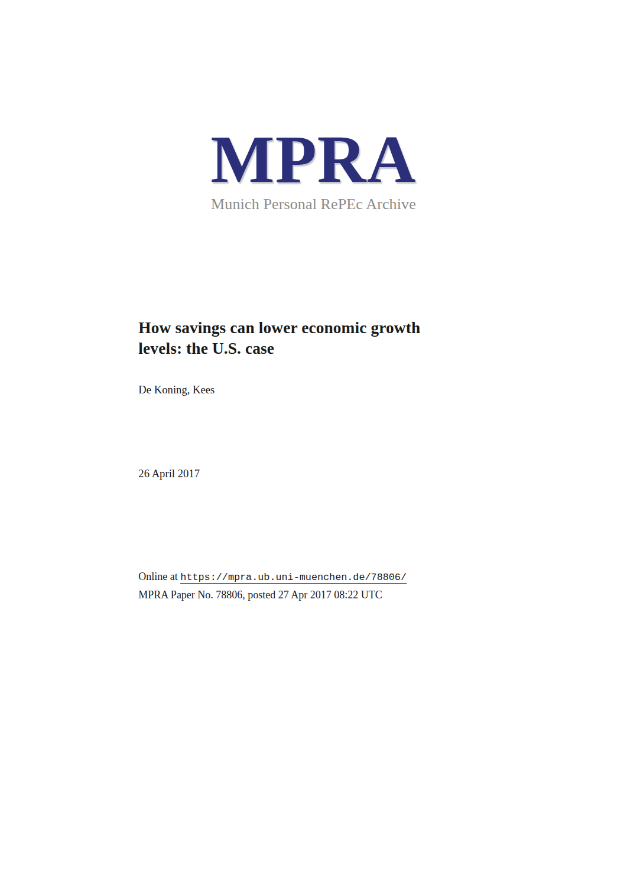MPRA
Munich Personal RePEc Archive
How savings can lower economic growth
levels: the U.S. case
De Koning, Kees
26 April 2017
Online at https://mpra.ub.uni-muenchen.de/78806/
MPRA Paper No. 78806, posted 27 Apr 2017 08:22 UTC